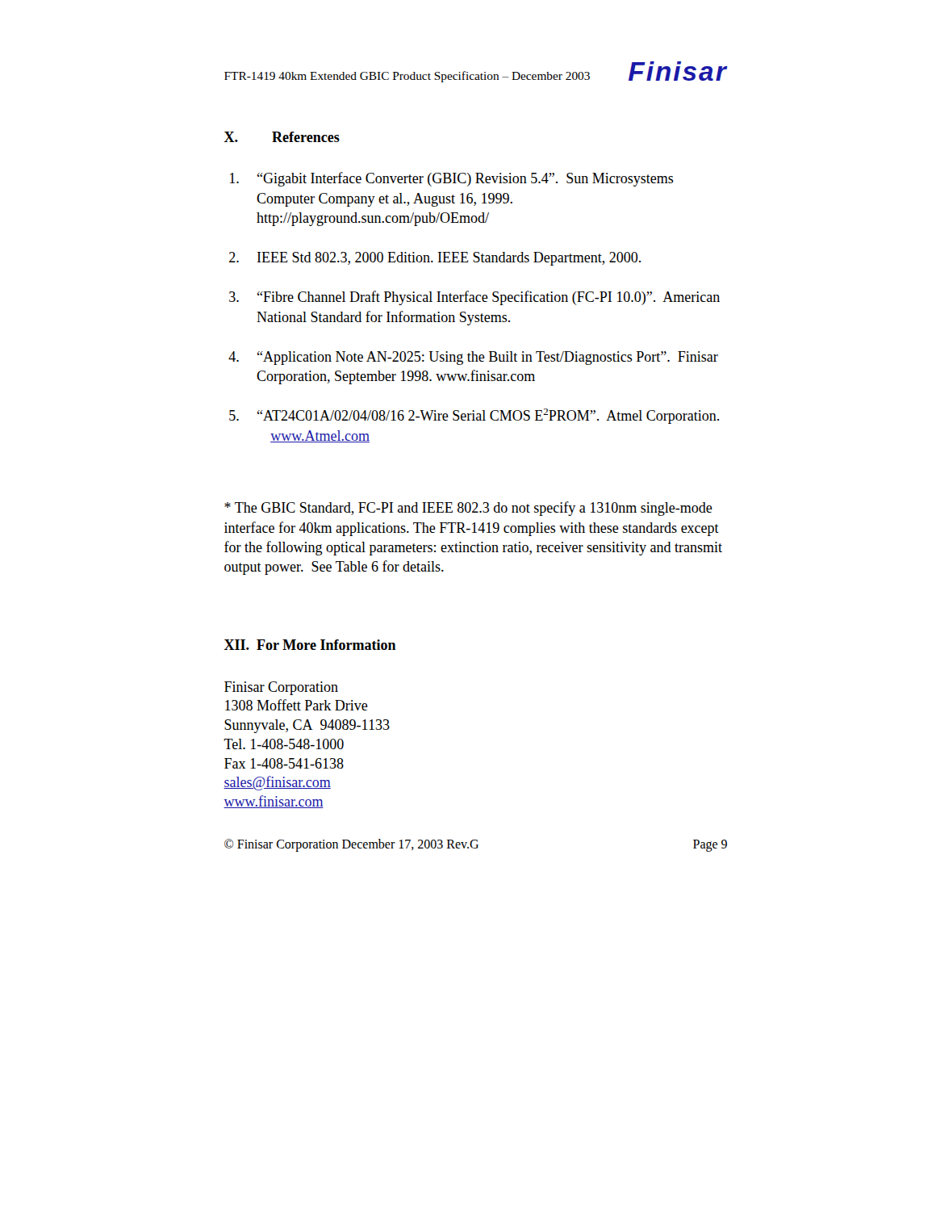FTR-1419 40km Extended GBIC Product Specification – December 2003
Finisar
X. References
1. “Gigabit Interface Converter (GBIC) Revision 5.4”. Sun Microsystems Computer Company et al., August 16, 1999. http://playground.sun.com/pub/OEmod/
2. IEEE Std 802.3, 2000 Edition. IEEE Standards Department, 2000.
3. “Fibre Channel Draft Physical Interface Specification (FC-PI 10.0)”. American National Standard for Information Systems.
4. “Application Note AN-2025: Using the Built in Test/Diagnostics Port”. Finisar Corporation, September 1998. www.finisar.com
5. “AT24C01A/02/04/08/16 2-Wire Serial CMOS E2PROM”. Atmel Corporation.
www.Atmel.com
* The GBIC Standard, FC-PI and IEEE 802.3 do not specify a 1310nm single-mode interface for 40km applications. The FTR-1419 complies with these standards except for the following optical parameters: extinction ratio, receiver sensitivity and transmit output power. See Table 6 for details.
XII. For More Information
Finisar Corporation
1308 Moffett Park Drive
Sunnyvale, CA 94089-1133
Tel. 1-408-548-1000
Fax 1-408-541-6138
sales@finisar.com
www.finisar.com
© Finisar Corporation December 17, 2003 Rev.G
Page 9